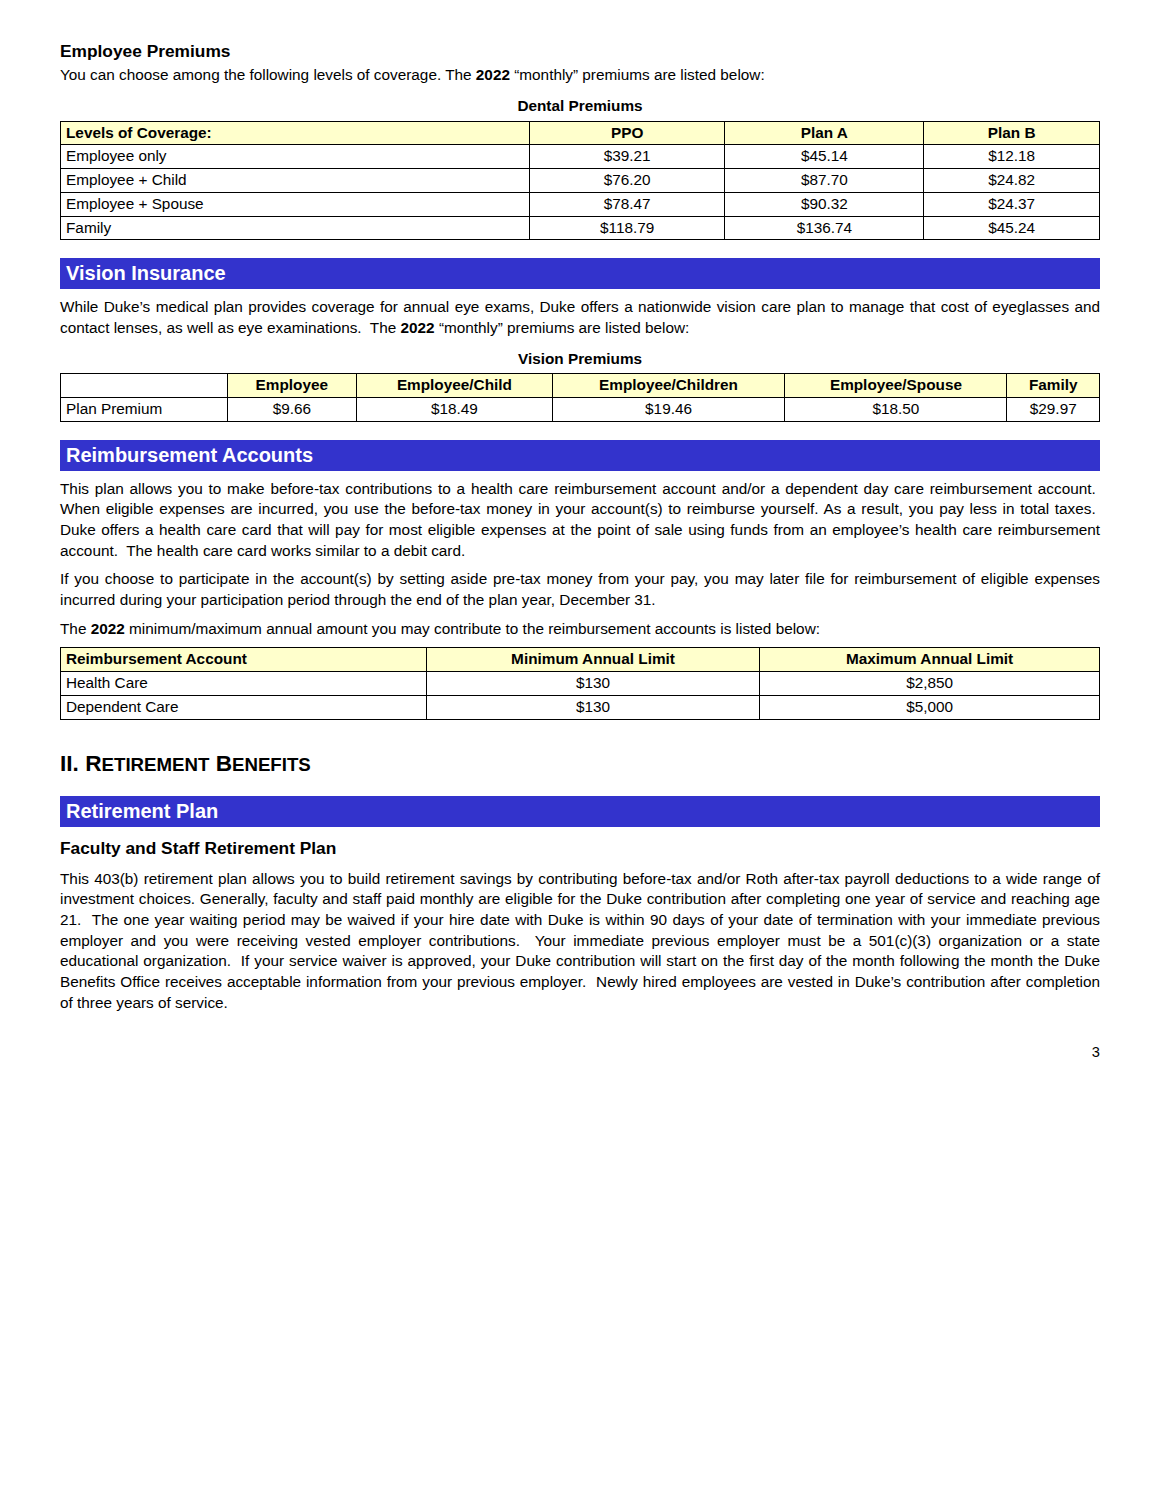Employee Premiums
You can choose among the following levels of coverage. The 2022 “monthly” premiums are listed below:
Dental Premiums
| Levels of Coverage: | PPO | Plan A | Plan B |
| --- | --- | --- | --- |
| Employee only | $39.21 | $45.14 | $12.18 |
| Employee + Child | $76.20 | $87.70 | $24.82 |
| Employee + Spouse | $78.47 | $90.32 | $24.37 |
| Family | $118.79 | $136.74 | $45.24 |
Vision Insurance
While Duke’s medical plan provides coverage for annual eye exams, Duke offers a nationwide vision care plan to manage that cost of eyeglasses and contact lenses, as well as eye examinations. The 2022 “monthly” premiums are listed below:
Vision Premiums
| | Employee | Employee/Child | Employee/Children | Employee/Spouse | Family |
| --- | --- | --- | --- | --- | --- |
| Plan Premium | $9.66 | $18.49 | $19.46 | $18.50 | $29.97 |
Reimbursement Accounts
This plan allows you to make before-tax contributions to a health care reimbursement account and/or a dependent day care reimbursement account. When eligible expenses are incurred, you use the before-tax money in your account(s) to reimburse yourself. As a result, you pay less in total taxes. Duke offers a health care card that will pay for most eligible expenses at the point of sale using funds from an employee’s health care reimbursement account. The health care card works similar to a debit card.
If you choose to participate in the account(s) by setting aside pre-tax money from your pay, you may later file for reimbursement of eligible expenses incurred during your participation period through the end of the plan year, December 31.
The 2022 minimum/maximum annual amount you may contribute to the reimbursement accounts is listed below:
| Reimbursement Account | Minimum Annual Limit | Maximum Annual Limit |
| --- | --- | --- |
| Health Care | $130 | $2,850 |
| Dependent Care | $130 | $5,000 |
II. RETIREMENT BENEFITS
Retirement Plan
Faculty and Staff Retirement Plan
This 403(b) retirement plan allows you to build retirement savings by contributing before-tax and/or Roth after-tax payroll deductions to a wide range of investment choices. Generally, faculty and staff paid monthly are eligible for the Duke contribution after completing one year of service and reaching age 21. The one year waiting period may be waived if your hire date with Duke is within 90 days of your date of termination with your immediate previous employer and you were receiving vested employer contributions. Your immediate previous employer must be a 501(c)(3) organization or a state educational organization. If your service waiver is approved, your Duke contribution will start on the first day of the month following the month the Duke Benefits Office receives acceptable information from your previous employer. Newly hired employees are vested in Duke’s contribution after completion of three years of service.
3